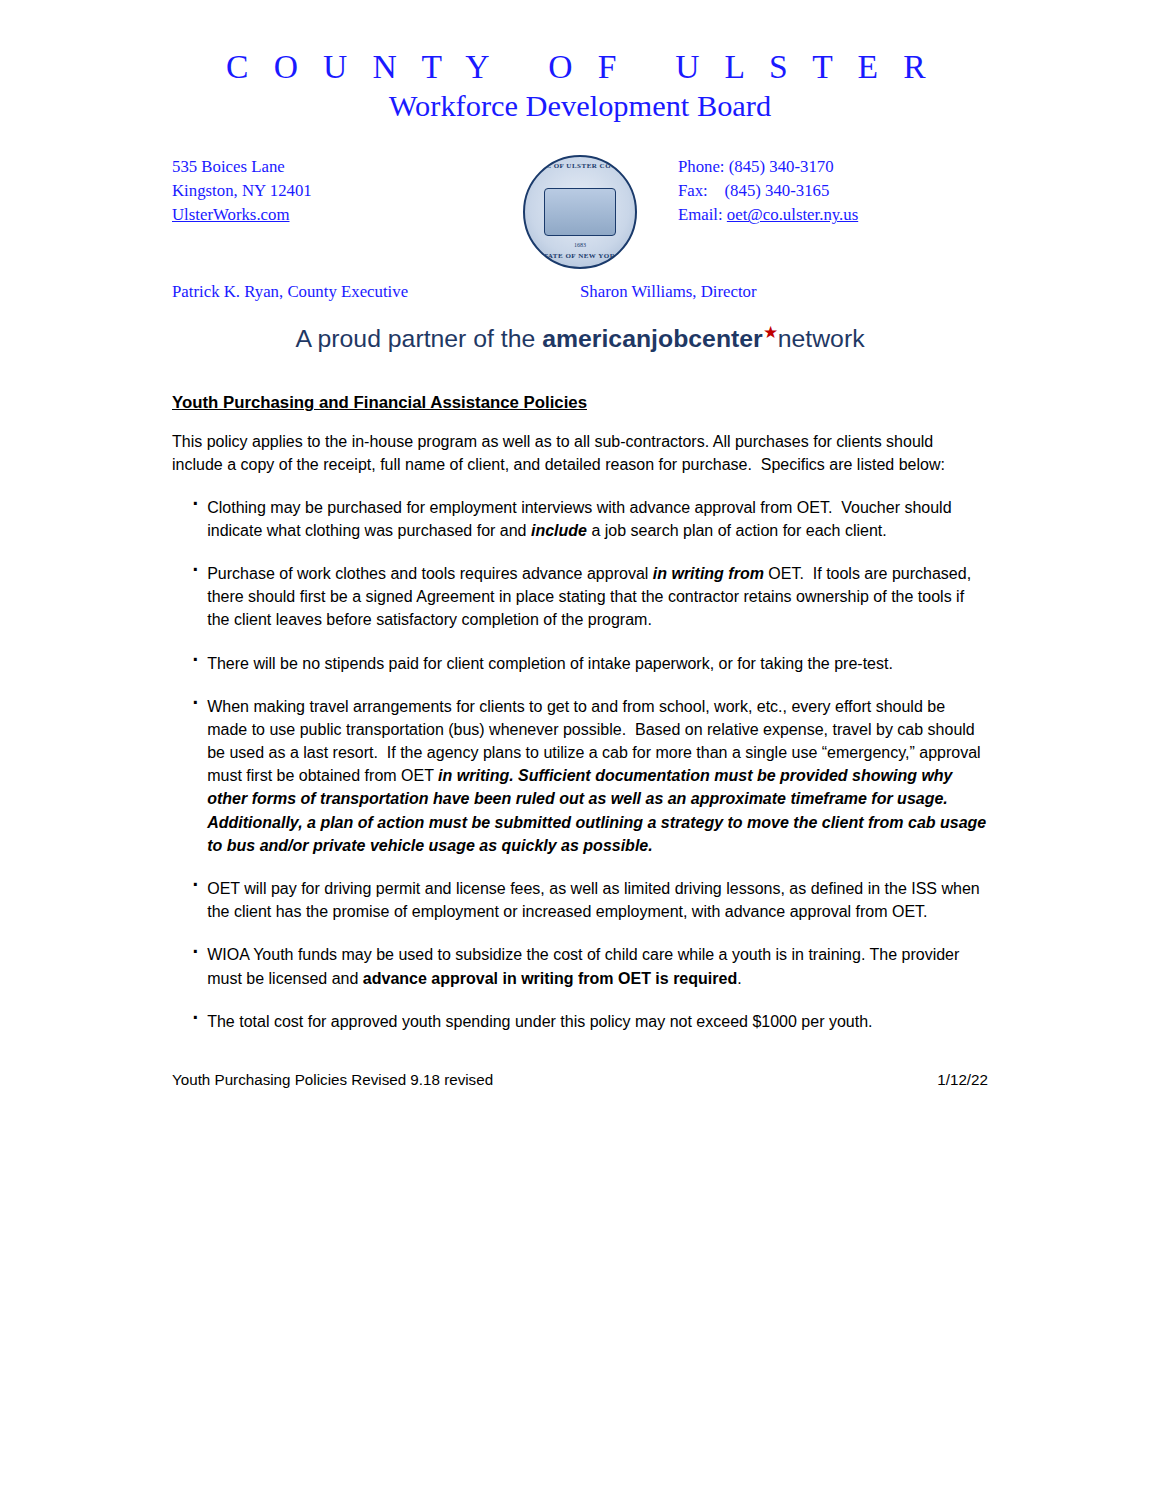C O U N T Y O F U L S T E R
Workforce Development Board
| 535 Boices Lane Kingston, NY 12401 UlsterWorks.com | STATE OF ULSTER COUNTY 1683 STATE OF NEW YORK | Phone: (845) 340-3170 Fax: (845) 340-3165 Email: oet@co.ulster.ny.us |
| Patrick K. Ryan, County Executive | Sharon Williams, Director |
A proud partner of the americanjobcenter★network
Youth Purchasing and Financial Assistance Policies
This policy applies to the in-house program as well as to all sub-contractors. All purchases for clients should include a copy of the receipt, full name of client, and detailed reason for purchase. Specifics are listed below:
Clothing may be purchased for employment interviews with advance approval from OET. Voucher should indicate what clothing was purchased for and include a job search plan of action for each client.
Purchase of work clothes and tools requires advance approval in writing from OET. If tools are purchased, there should first be a signed Agreement in place stating that the contractor retains ownership of the tools if the client leaves before satisfactory completion of the program.
There will be no stipends paid for client completion of intake paperwork, or for taking the pre-test.
When making travel arrangements for clients to get to and from school, work, etc., every effort should be made to use public transportation (bus) whenever possible. Based on relative expense, travel by cab should be used as a last resort. If the agency plans to utilize a cab for more than a single use “emergency,” approval must first be obtained from OET in writing. Sufficient documentation must be provided showing why other forms of transportation have been ruled out as well as an approximate timeframe for usage. Additionally, a plan of action must be submitted outlining a strategy to move the client from cab usage to bus and/or private vehicle usage as quickly as possible.
OET will pay for driving permit and license fees, as well as limited driving lessons, as defined in the ISS when the client has the promise of employment or increased employment, with advance approval from OET.
WIOA Youth funds may be used to subsidize the cost of child care while a youth is in training. The provider must be licensed and advance approval in writing from OET is required.
The total cost for approved youth spending under this policy may not exceed $1000 per youth.
| Youth Purchasing Policies Revised 9.18 revised | 1/12/22 |